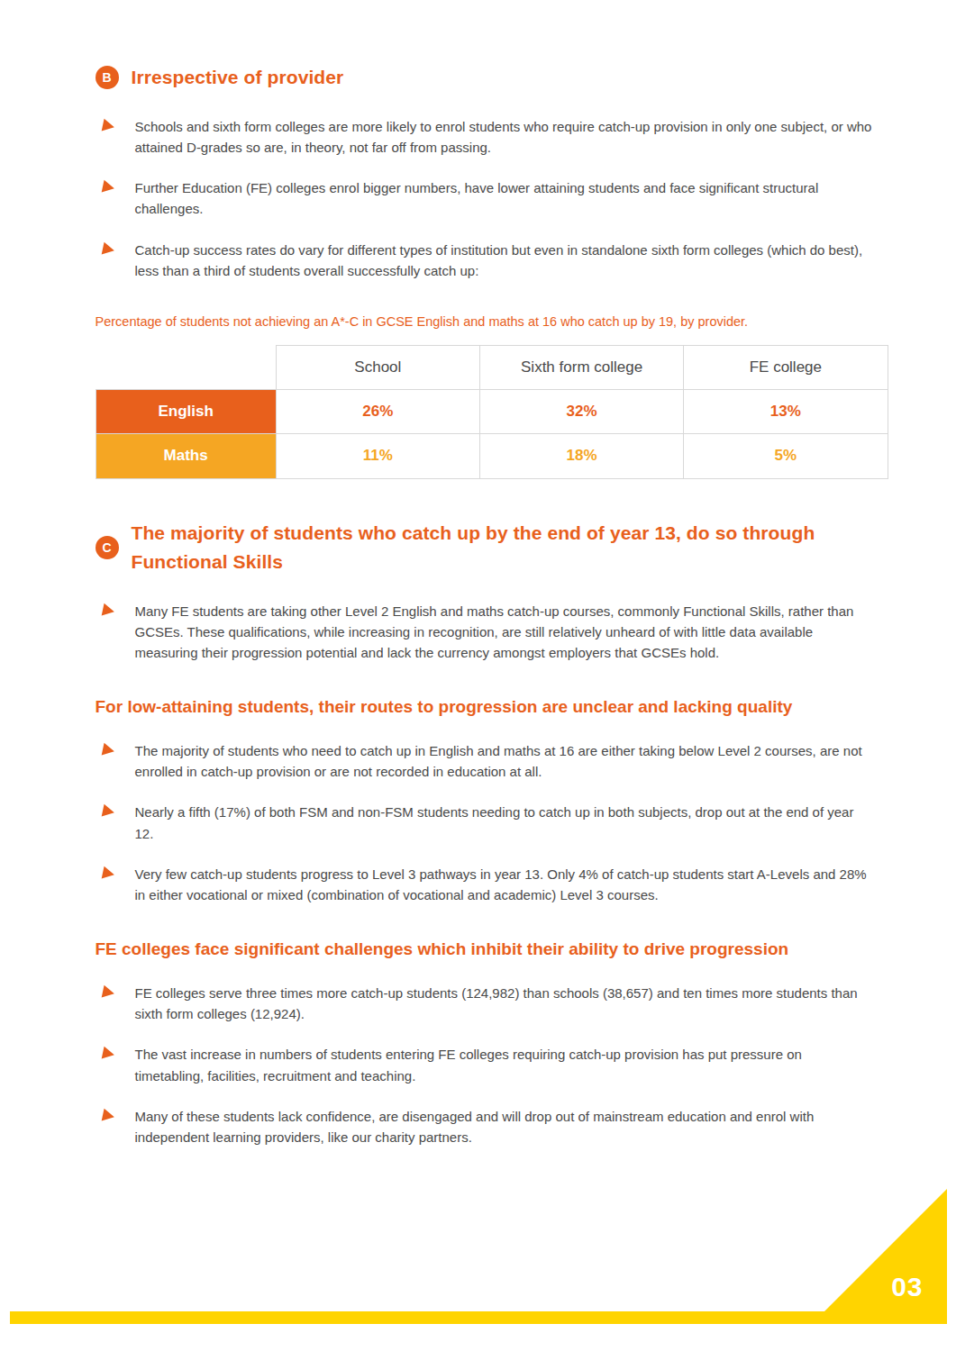B
Irrespective of provider
Schools and sixth form colleges are more likely to enrol students who require catch-up provision in only one subject, or who attained D-grades so are, in theory, not far off from passing.
Further Education (FE) colleges enrol bigger numbers, have lower attaining students and face significant structural challenges.
Catch-up success rates do vary for different types of institution but even in standalone sixth form colleges (which do best), less than a third of students overall successfully catch up:
Percentage of students not achieving an A*-C in GCSE English and maths at 16 who catch up by 19, by provider.
| | School | Sixth form college | FE college |
| --- | --- | --- | --- |
| English | 26% | 32% | 13% |
| Maths | 11% | 18% | 5% |
C
The majority of students who catch up by the end of year 13, do so through Functional Skills
Many FE students are taking other Level 2 English and maths catch-up courses, commonly Functional Skills, rather than GCSEs. These qualifications, while increasing in recognition, are still relatively unheard of with little data available measuring their progression potential and lack the currency amongst employers that GCSEs hold.
For low-attaining students, their routes to progression are unclear and lacking quality
The majority of students who need to catch up in English and maths at 16 are either taking below Level 2 courses, are not enrolled in catch-up provision or are not recorded in education at all.
Nearly a fifth (17%) of both FSM and non-FSM students needing to catch up in both subjects, drop out at the end of year 12.
Very few catch-up students progress to Level 3 pathways in year 13. Only 4% of catch-up students start A-Levels and 28% in either vocational or mixed (combination of vocational and academic) Level 3 courses.
FE colleges face significant challenges which inhibit their ability to drive progression
FE colleges serve three times more catch-up students (124,982) than schools (38,657) and ten times more students than sixth form colleges (12,924).
The vast increase in numbers of students entering FE colleges requiring catch-up provision has put pressure on timetabling, facilities, recruitment and teaching.
Many of these students lack confidence, are disengaged and will drop out of mainstream education and enrol with independent learning providers, like our charity partners.
03